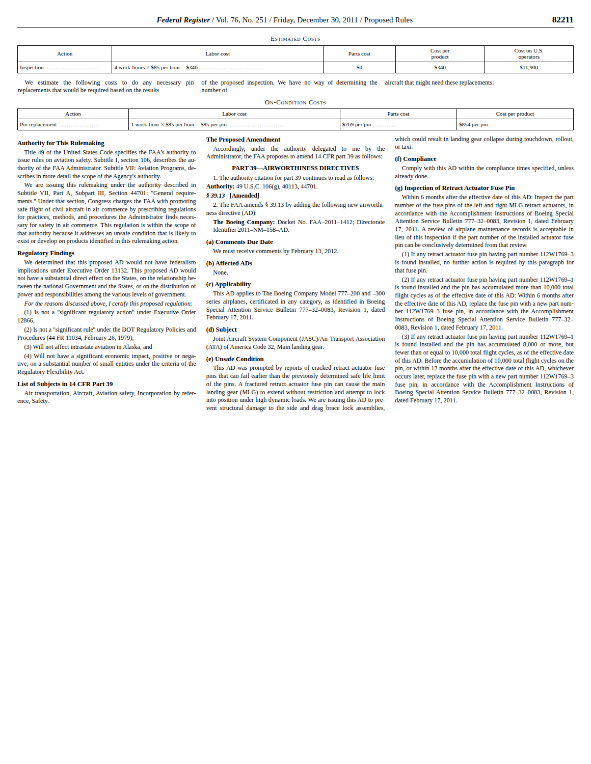Federal Register / Vol. 76, No. 251 / Friday, December 30, 2011 / Proposed Rules
82211
Estimated Costs
| Action | Labor cost | Parts cost | Cost per product | Cost on U.S. operators |
| --- | --- | --- | --- | --- |
| Inspection ............................... | 4 work-hours × $85 per hour = $340 .................................... | $0 | $340 | $11,900 |
| We estimate the following costs to do any necessary pin replacements that would be required based on the results | of the proposed inspection. We have no way of determining the number of | aircraft that might need these replacements: |
On-Condition Costs
| Action | Labor cost | Parts cost | Cost per product |
| --- | --- | --- | --- |
| Pin replacement ....................... | 1 work-hour × $85 per hour = $85 per pin ............................... | $769 per pin .............. | $854 per pin. |
Authority for This Rulemaking
Title 49 of the United States Code specifies the FAA's authority to issue rules on aviation safety. Subtitle I, section 106, describes the authority of the FAA Administrator. Subtitle VII: Aviation Programs, describes in more detail the scope of the Agency's authority.
We are issuing this rulemaking under the authority described in Subtitle VII, Part A, Subpart III, Section 44701: ''General requirements.'' Under that section, Congress charges the FAA with promoting safe flight of civil aircraft in air commerce by prescribing regulations for practices, methods, and procedures the Administrator finds necessary for safety in air commerce. This regulation is within the scope of that authority because it addresses an unsafe condition that is likely to exist or develop on products identified in this rulemaking action.
Regulatory Findings
We determined that this proposed AD would not have federalism implications under Executive Order 13132. This proposed AD would not have a substantial direct effect on the States, on the relationship between the national Government and the States, or on the distribution of power and responsibilities among the various levels of government.
For the reasons discussed above, I certify this proposed regulation:
(1) Is not a ''significant regulatory action'' under Executive Order 12866,
(2) Is not a ''significant rule'' under the DOT Regulatory Policies and Procedures (44 FR 11034, February 26, 1979),
(3) Will not affect intrastate aviation in Alaska, and
(4) Will not have a significant economic impact, positive or negative, on a substantial number of small entities under the criteria of the Regulatory Flexibility Act.
List of Subjects in 14 CFR Part 39
Air transportation, Aircraft, Aviation safety, Incorporation by reference, Safety.
The Proposed Amendment
Accordingly, under the authority delegated to me by the Administrator, the FAA proposes to amend 14 CFR part 39 as follows:
PART 39—AIRWORTHINESS DIRECTIVES
1. The authority citation for part 39 continues to read as follows:
Authority: 49 U.S.C. 106(g), 40113, 44701.
§ 39.13 [Amended]
2. The FAA amends § 39.13 by adding the following new airworthiness directive (AD):
The Boeing Company: Docket No. FAA–2011–1412; Directorate Identifier 2011–NM–158–AD.
(a) Comments Due Date
We must receive comments by February 13, 2012.
(b) Affected ADs
None.
(c) Applicability
This AD applies to The Boeing Company Model 777–200 and –300 series airplanes, certificated in any category, as identified in Boeing Special Attention Service Bulletin 777–32–0083, Revision 1, dated February 17, 2011.
(d) Subject
Joint Aircraft System Component (JASC)/Air Transport Association (ATA) of America Code 32, Main landing gear.
(e) Unsafe Condition
This AD was prompted by reports of cracked retract actuator fuse pins that can fail earlier than the previously determined safe life limit of the pins. A fractured retract actuator fuse pin can cause the main landing gear (MLG) to extend without restriction and attempt to lock into position under high dynamic loads. We are issuing this AD to prevent structural damage to the side and drag brace lock assemblies, which could result in landing gear collapse during touchdown, rollout, or taxi.
(f) Compliance
Comply with this AD within the compliance times specified, unless already done.
(g) Inspection of Retract Actuator Fuse Pin
Within 6 months after the effective date of this AD: Inspect the part number of the fuse pins of the left and right MLG retract actuators, in accordance with the Accomplishment Instructions of Boeing Special Attention Service Bulletin 777–32–0083, Revision 1, dated February 17, 2011. A review of airplane maintenance records is acceptable in lieu of this inspection if the part number of the installed actuator fuse pin can be conclusively determined from that review.
(1) If any retract actuator fuse pin having part number 112W1769–3 is found installed, no further action is required by this paragraph for that fuse pin.
(2) If any retract actuator fuse pin having part number 112W1769–1 is found installed and the pin has accumulated more than 10,000 total flight cycles as of the effective date of this AD: Within 6 months after the effective date of this AD, replace the fuse pin with a new part number 112W1769–3 fuse pin, in accordance with the Accomplishment Instructions of Boeing Special Attention Service Bulletin 777–32–0083, Revision 1, dated February 17, 2011.
(3) If any retract actuator fuse pin having part number 112W1769–1 is found installed and the pin has accumulated 8,000 or more, but fewer than or equal to 10,000 total flight cycles, as of the effective date of this AD: Before the accumulation of 10,000 total flight cycles on the pin, or within 12 months after the effective date of this AD, whichever occurs later, replace the fuse pin with a new part number 112W1769–3 fuse pin, in accordance with the Accomplishment Instructions of Boeing Special Attention Service Bulletin 777–32–0083, Revision 1, dated February 17, 2011.